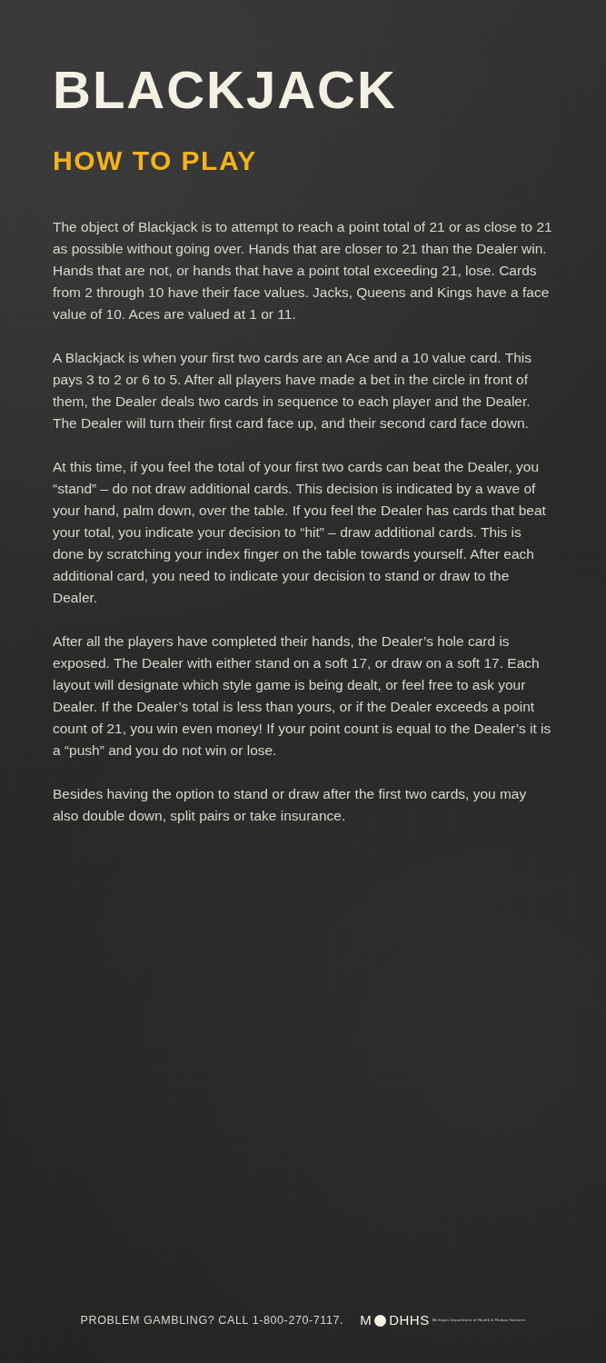Blackjack
How to Play
The object of Blackjack is to attempt to reach a point total of 21 or as close to 21 as possible without going over. Hands that are closer to 21 than the Dealer win. Hands that are not, or hands that have a point total exceeding 21, lose. Cards from 2 through 10 have their face values. Jacks, Queens and Kings have a face value of 10. Aces are valued at 1 or 11.
A Blackjack is when your first two cards are an Ace and a 10 value card. This pays 3 to 2 or 6 to 5. After all players have made a bet in the circle in front of them, the Dealer deals two cards in sequence to each player and the Dealer.
The Dealer will turn their first card face up, and their second card face down.
At this time, if you feel the total of your first two cards can beat the Dealer, you “stand” – do not draw additional cards. This decision is indicated by a wave of your hand, palm down, over the table. If you feel the Dealer has cards that beat your total, you indicate your decision to “hit” – draw additional cards. This is done by scratching your index finger on the table towards yourself. After each additional card, you need to indicate your decision to stand or draw to the Dealer.
After all the players have completed their hands, the Dealer’s hole card is exposed. The Dealer with either stand on a soft 17, or draw on a soft 17. Each layout will designate which style game is being dealt, or feel free to ask your Dealer. If the Dealer’s total is less than yours, or if the Dealer exceeds a point count of 21, you win even money! If your point count is equal to the Dealer’s it is a “push” and you do not win or lose.
Besides having the option to stand or draw after the first two cards, you may also double down, split pairs or take insurance.
PROBLEM GAMBLING? CALL 1-800-270-7117. M DHHS Michigan Department of Health & Human Services